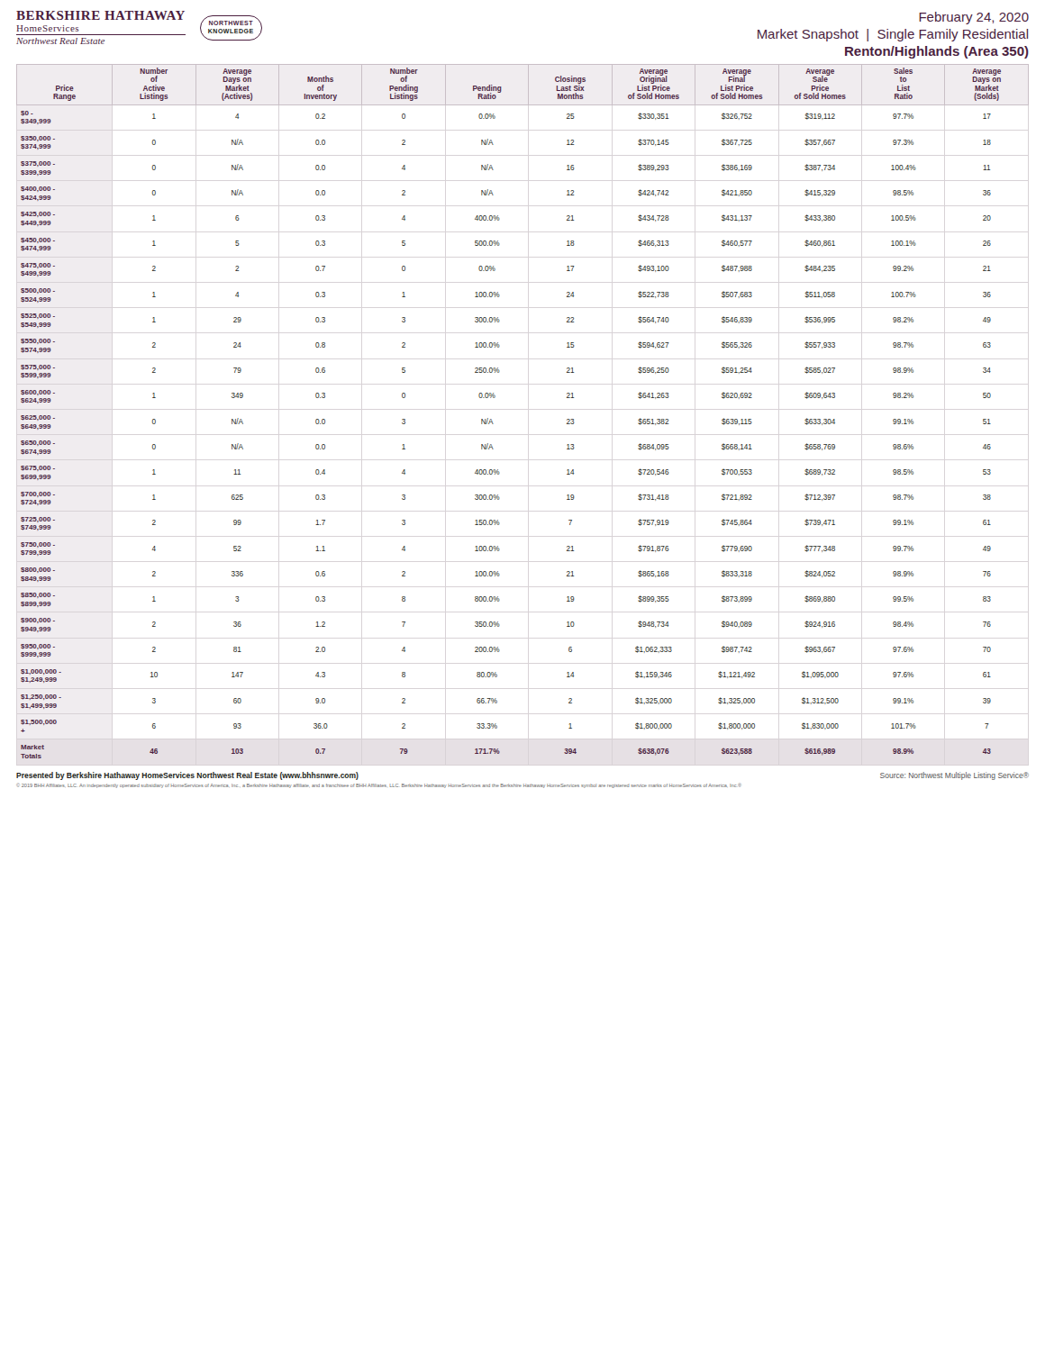BERKSHIRE HATHAWAY
HomeServices
Northwest Real Estate
NORTHWEST
KNOWLEDGE
February 24, 2020
Market Snapshot | Single Family Residential
Renton/Highlands (Area 350)
| Price Range | Number of Active Listings | Average Days on Market (Actives) | Months of Inventory | Number of Pending Listings | Pending Ratio | Closings Last Six Months | Average Original List Price of Sold Homes | Average Final List Price of Sold Homes | Average Sale Price of Sold Homes | Sales to List Ratio | Average Days on Market (Solds) |
| --- | --- | --- | --- | --- | --- | --- | --- | --- | --- | --- | --- |
| $0 - $349,999 | 1 | 4 | 0.2 | 0 | 0.0% | 25 | $330,351 | $326,752 | $319,112 | 97.7% | 17 |
| $350,000 - $374,999 | 0 | N/A | 0.0 | 2 | N/A | 12 | $370,145 | $367,725 | $357,667 | 97.3% | 18 |
| $375,000 - $399,999 | 0 | N/A | 0.0 | 4 | N/A | 16 | $389,293 | $386,169 | $387,734 | 100.4% | 11 |
| $400,000 - $424,999 | 0 | N/A | 0.0 | 2 | N/A | 12 | $424,742 | $421,850 | $415,329 | 98.5% | 36 |
| $425,000 - $449,999 | 1 | 6 | 0.3 | 4 | 400.0% | 21 | $434,728 | $431,137 | $433,380 | 100.5% | 20 |
| $450,000 - $474,999 | 1 | 5 | 0.3 | 5 | 500.0% | 18 | $466,313 | $460,577 | $460,861 | 100.1% | 26 |
| $475,000 - $499,999 | 2 | 2 | 0.7 | 0 | 0.0% | 17 | $493,100 | $487,988 | $484,235 | 99.2% | 21 |
| $500,000 - $524,999 | 1 | 4 | 0.3 | 1 | 100.0% | 24 | $522,738 | $507,683 | $511,058 | 100.7% | 36 |
| $525,000 - $549,999 | 1 | 29 | 0.3 | 3 | 300.0% | 22 | $564,740 | $546,839 | $536,995 | 98.2% | 49 |
| $550,000 - $574,999 | 2 | 24 | 0.8 | 2 | 100.0% | 15 | $594,627 | $565,326 | $557,933 | 98.7% | 63 |
| $575,000 - $599,999 | 2 | 79 | 0.6 | 5 | 250.0% | 21 | $596,250 | $591,254 | $585,027 | 98.9% | 34 |
| $600,000 - $624,999 | 1 | 349 | 0.3 | 0 | 0.0% | 21 | $641,263 | $620,692 | $609,643 | 98.2% | 50 |
| $625,000 - $649,999 | 0 | N/A | 0.0 | 3 | N/A | 23 | $651,382 | $639,115 | $633,304 | 99.1% | 51 |
| $650,000 - $674,999 | 0 | N/A | 0.0 | 1 | N/A | 13 | $684,095 | $668,141 | $658,769 | 98.6% | 46 |
| $675,000 - $699,999 | 1 | 11 | 0.4 | 4 | 400.0% | 14 | $720,546 | $700,553 | $689,732 | 98.5% | 53 |
| $700,000 - $724,999 | 1 | 625 | 0.3 | 3 | 300.0% | 19 | $731,418 | $721,892 | $712,397 | 98.7% | 38 |
| $725,000 - $749,999 | 2 | 99 | 1.7 | 3 | 150.0% | 7 | $757,919 | $745,864 | $739,471 | 99.1% | 61 |
| $750,000 - $799,999 | 4 | 52 | 1.1 | 4 | 100.0% | 21 | $791,876 | $779,690 | $777,348 | 99.7% | 49 |
| $800,000 - $849,999 | 2 | 336 | 0.6 | 2 | 100.0% | 21 | $865,168 | $833,318 | $824,052 | 98.9% | 76 |
| $850,000 - $899,999 | 1 | 3 | 0.3 | 8 | 800.0% | 19 | $899,355 | $873,899 | $869,880 | 99.5% | 83 |
| $900,000 - $949,999 | 2 | 36 | 1.2 | 7 | 350.0% | 10 | $948,734 | $940,089 | $924,916 | 98.4% | 76 |
| $950,000 - $999,999 | 2 | 81 | 2.0 | 4 | 200.0% | 6 | $1,062,333 | $987,742 | $963,667 | 97.6% | 70 |
| $1,000,000 - $1,249,999 | 10 | 147 | 4.3 | 8 | 80.0% | 14 | $1,159,346 | $1,121,492 | $1,095,000 | 97.6% | 61 |
| $1,250,000 - $1,499,999 | 3 | 60 | 9.0 | 2 | 66.7% | 2 | $1,325,000 | $1,325,000 | $1,312,500 | 99.1% | 39 |
| $1,500,000 + | 6 | 93 | 36.0 | 2 | 33.3% | 1 | $1,800,000 | $1,800,000 | $1,830,000 | 101.7% | 7 |
| Market Totals | 46 | 103 | 0.7 | 79 | 171.7% | 394 | $638,076 | $623,588 | $616,989 | 98.9% | 43 |
Presented by Berkshire Hathaway HomeServices Northwest Real Estate (www.bhhsnwre.com)
Source: Northwest Multiple Listing Service®
© 2019 BHH Affiliates, LLC. An independently operated subsidiary of HomeServices of America, Inc., a Berkshire Hathaway affiliate, and a franchisee of BHH Affiliates, LLC. Berkshire Hathaway HomeServices and the Berkshire Hathaway HomeServices symbol are registered service marks of HomeServices of America, Inc.®